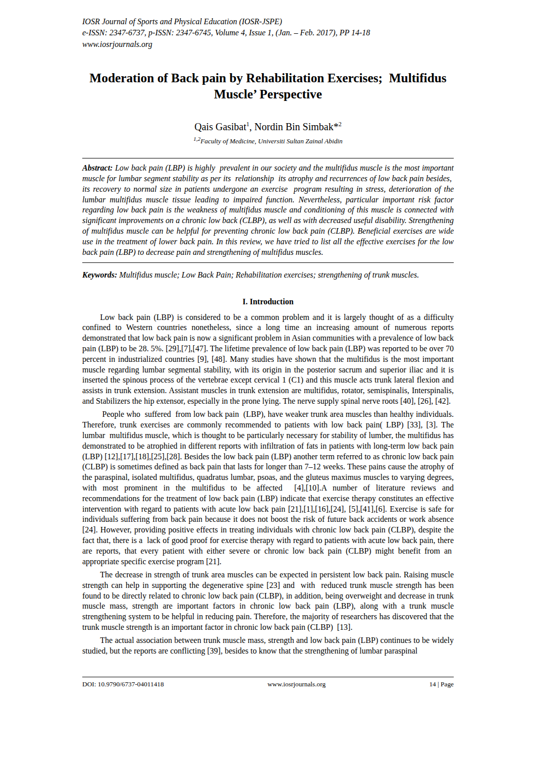IOSR Journal of Sports and Physical Education (IOSR-JSPE)
e-ISSN: 2347-6737, p-ISSN: 2347-6745, Volume 4, Issue 1, (Jan. – Feb. 2017), PP 14-18
www.iosrjournals.org
Moderation of Back pain by Rehabilitation Exercises; Multifidus Muscle’ Perspective
Qais Gasibat1, Nordin Bin Simbak*2
1,2Faculty of Medicine, Universiti Sultan Zainal Abidin
Abstract: Low back pain (LBP) is highly prevalent in our society and the multifidus muscle is the most important muscle for lumbar segment stability as per its relationship its atrophy and recurrences of low back pain besides, its recovery to normal size in patients undergone an exercise program resulting in stress, deterioration of the lumbar multifidus muscle tissue leading to impaired function. Nevertheless, particular important risk factor regarding low back pain is the weakness of multifidus muscle and conditioning of this muscle is connected with significant improvements on a chronic low back (CLBP), as well as with decreased useful disability. Strengthening of multifidus muscle can be helpful for preventing chronic low back pain (CLBP). Beneficial exercises are wide use in the treatment of lower back pain. In this review, we have tried to list all the effective exercises for the low back pain (LBP) to decrease pain and strengthening of multifidus muscles.
Keywords: Multifidus muscle; Low Back Pain; Rehabilitation exercises; strengthening of trunk muscles.
I. Introduction
Low back pain (LBP) is considered to be a common problem and it is largely thought of as a difficulty confined to Western countries nonetheless, since a long time an increasing amount of numerous reports demonstrated that low back pain is now a significant problem in Asian communities with a prevalence of low back pain (LBP) to be 28. 5%. [29],[7],[47]. The lifetime prevalence of low back pain (LBP) was reported to be over 70 percent in industrialized countries [9], [48]. Many studies have shown that the multifidus is the most important muscle regarding lumbar segmental stability, with its origin in the posterior sacrum and superior iliac and it is inserted the spinous process of the vertebrae except cervical 1 (C1) and this muscle acts trunk lateral flexion and assists in trunk extension. Assistant muscles in trunk extension are multifidus, rotator, semispinalis, Interspinalis, and Stabilizers the hip extensor, especially in the prone lying. The nerve supply spinal nerve roots [40], [26], [42].
People who suffered from low back pain (LBP), have weaker trunk area muscles than healthy individuals. Therefore, trunk exercises are commonly recommended to patients with low back pain( LBP) [33], [3]. The lumbar multifidus muscle, which is thought to be particularly necessary for stability of lumber, the multifidus has demonstrated to be atrophied in different reports with infiltration of fats in patients with long-term low back pain (LBP) [12],[17],[18],[25],[28]. Besides the low back pain (LBP) another term referred to as chronic low back pain (CLBP) is sometimes defined as back pain that lasts for longer than 7–12 weeks. These pains cause the atrophy of the paraspinal, isolated multifidus, quadratus lumbar, psoas, and the gluteus maximus muscles to varying degrees, with most prominent in the multifidus to be affected [4],[10].A number of literature reviews and recommendations for the treatment of low back pain (LBP) indicate that exercise therapy constitutes an effective intervention with regard to patients with acute low back pain [21],[1],[16],[24], [5],[41],[6]. Exercise is safe for individuals suffering from back pain because it does not boost the risk of future back accidents or work absence [24]. However, providing positive effects in treating individuals with chronic low back pain (CLBP), despite the fact that, there is a lack of good proof for exercise therapy with regard to patients with acute low back pain, there are reports, that every patient with either severe or chronic low back pain (CLBP) might benefit from an appropriate specific exercise program [21].
The decrease in strength of trunk area muscles can be expected in persistent low back pain. Raising muscle strength can help in supporting the degenerative spine [23] and with reduced trunk muscle strength has been found to be directly related to chronic low back pain (CLBP), in addition, being overweight and decrease in trunk muscle mass, strength are important factors in chronic low back pain (LBP), along with a trunk muscle strengthening system to be helpful in reducing pain. Therefore, the majority of researchers has discovered that the trunk muscle strength is an important factor in chronic low back pain (CLBP) [13].
The actual association between trunk muscle mass, strength and low back pain (LBP) continues to be widely studied, but the reports are conflicting [39], besides to know that the strengthening of lumbar paraspinal
DOI: 10.9790/6737-04011418 www.iosrjournals.org 14 | Page